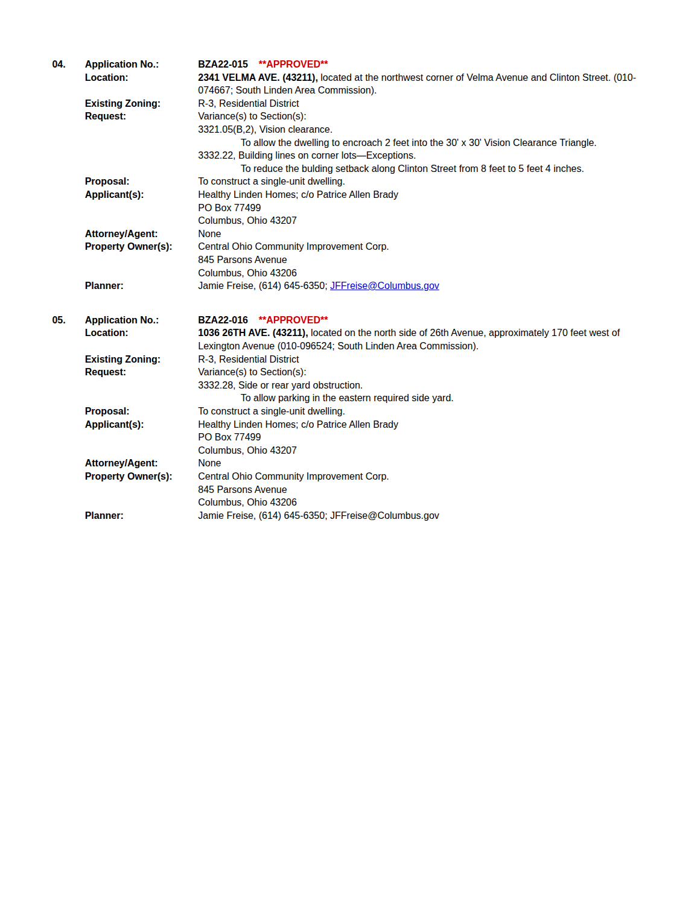| 04. | Application No.: | BZA22-015 **APPROVED** |
| | Location: | 2341 VELMA AVE. (43211), located at the northwest corner of Velma Avenue and Clinton Street. (010-074667; South Linden Area Commission). |
| | Existing Zoning: | R-3, Residential District |
| | Request: | Variance(s) to Section(s): 3321.05(B,2), Vision clearance. To allow the dwelling to encroach 2 feet into the 30' x 30' Vision Clearance Triangle. 3332.22, Building lines on corner lots—Exceptions. To reduce the bulding setback along Clinton Street from 8 feet to 5 feet 4 inches. |
| | Proposal: | To construct a single-unit dwelling. |
| | Applicant(s): | Healthy Linden Homes; c/o Patrice Allen Brady PO Box 77499 Columbus, Ohio 43207 |
| | Attorney/Agent: | None |
| | Property Owner(s): | Central Ohio Community Improvement Corp. 845 Parsons Avenue Columbus, Ohio 43206 |
| | Planner: | Jamie Freise, (614) 645-6350; JFFreise@Columbus.gov |
| 05. | Application No.: | BZA22-016 **APPROVED** |
| | Location: | 1036 26TH AVE. (43211), located on the north side of 26th Avenue, approximately 170 feet west of Lexington Avenue (010-096524; South Linden Area Commission). |
| | Existing Zoning: | R-3, Residential District |
| | Request: | Variance(s) to Section(s): 3332.28, Side or rear yard obstruction. To allow parking in the eastern required side yard. |
| | Proposal: | To construct a single-unit dwelling. |
| | Applicant(s): | Healthy Linden Homes; c/o Patrice Allen Brady PO Box 77499 Columbus, Ohio 43207 |
| | Attorney/Agent: | None |
| | Property Owner(s): | Central Ohio Community Improvement Corp. 845 Parsons Avenue Columbus, Ohio 43206 |
| | Planner: | Jamie Freise, (614) 645-6350; JFFreise@Columbus.gov |